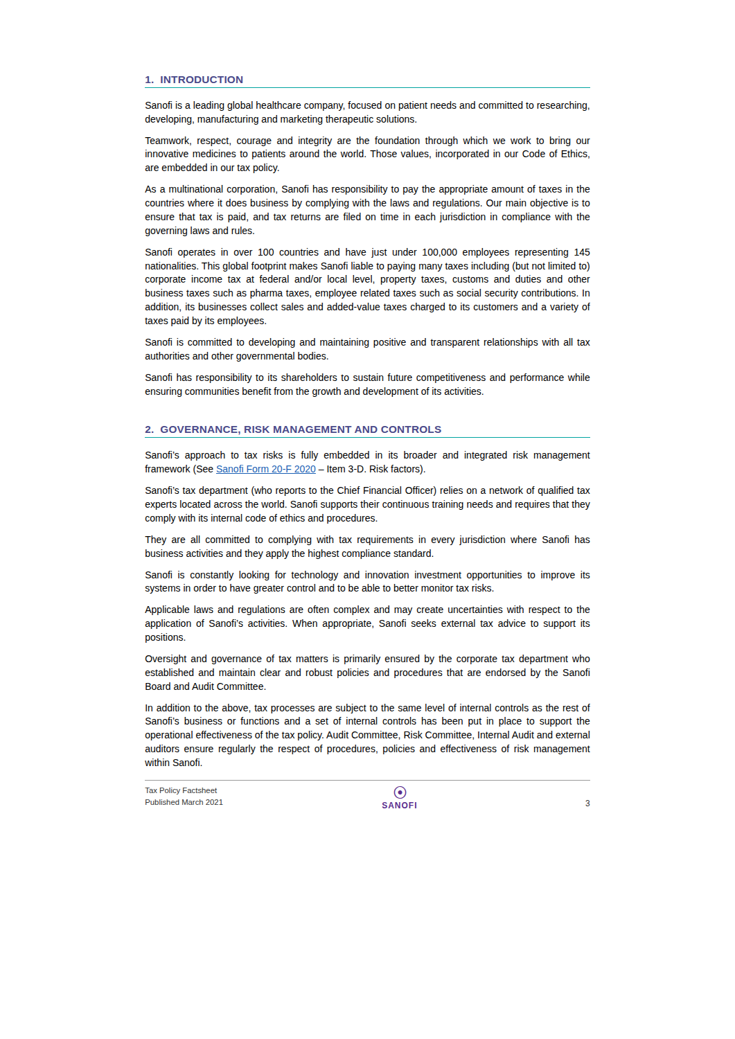1. INTRODUCTION
Sanofi is a leading global healthcare company, focused on patient needs and committed to researching, developing, manufacturing and marketing therapeutic solutions.
Teamwork, respect, courage and integrity are the foundation through which we work to bring our innovative medicines to patients around the world. Those values, incorporated in our Code of Ethics, are embedded in our tax policy.
As a multinational corporation, Sanofi has responsibility to pay the appropriate amount of taxes in the countries where it does business by complying with the laws and regulations. Our main objective is to ensure that tax is paid, and tax returns are filed on time in each jurisdiction in compliance with the governing laws and rules.
Sanofi operates in over 100 countries and have just under 100,000 employees representing 145 nationalities. This global footprint makes Sanofi liable to paying many taxes including (but not limited to) corporate income tax at federal and/or local level, property taxes, customs and duties and other business taxes such as pharma taxes, employee related taxes such as social security contributions. In addition, its businesses collect sales and added-value taxes charged to its customers and a variety of taxes paid by its employees.
Sanofi is committed to developing and maintaining positive and transparent relationships with all tax authorities and other governmental bodies.
Sanofi has responsibility to its shareholders to sustain future competitiveness and performance while ensuring communities benefit from the growth and development of its activities.
2. GOVERNANCE, RISK MANAGEMENT AND CONTROLS
Sanofi’s approach to tax risks is fully embedded in its broader and integrated risk management framework (See Sanofi Form 20-F 2020 – Item 3-D. Risk factors).
Sanofi’s tax department (who reports to the Chief Financial Officer) relies on a network of qualified tax experts located across the world. Sanofi supports their continuous training needs and requires that they comply with its internal code of ethics and procedures.
They are all committed to complying with tax requirements in every jurisdiction where Sanofi has business activities and they apply the highest compliance standard.
Sanofi is constantly looking for technology and innovation investment opportunities to improve its systems in order to have greater control and to be able to better monitor tax risks.
Applicable laws and regulations are often complex and may create uncertainties with respect to the application of Sanofi’s activities. When appropriate, Sanofi seeks external tax advice to support its positions.
Oversight and governance of tax matters is primarily ensured by the corporate tax department who established and maintain clear and robust policies and procedures that are endorsed by the Sanofi Board and Audit Committee.
In addition to the above, tax processes are subject to the same level of internal controls as the rest of Sanofi’s business or functions and a set of internal controls has been put in place to support the operational effectiveness of the tax policy. Audit Committee, Risk Committee, Internal Audit and external auditors ensure regularly the respect of procedures, policies and effectiveness of risk management within Sanofi.
Tax Policy Factsheet
Published March 2021
⦿ SANOFI
3